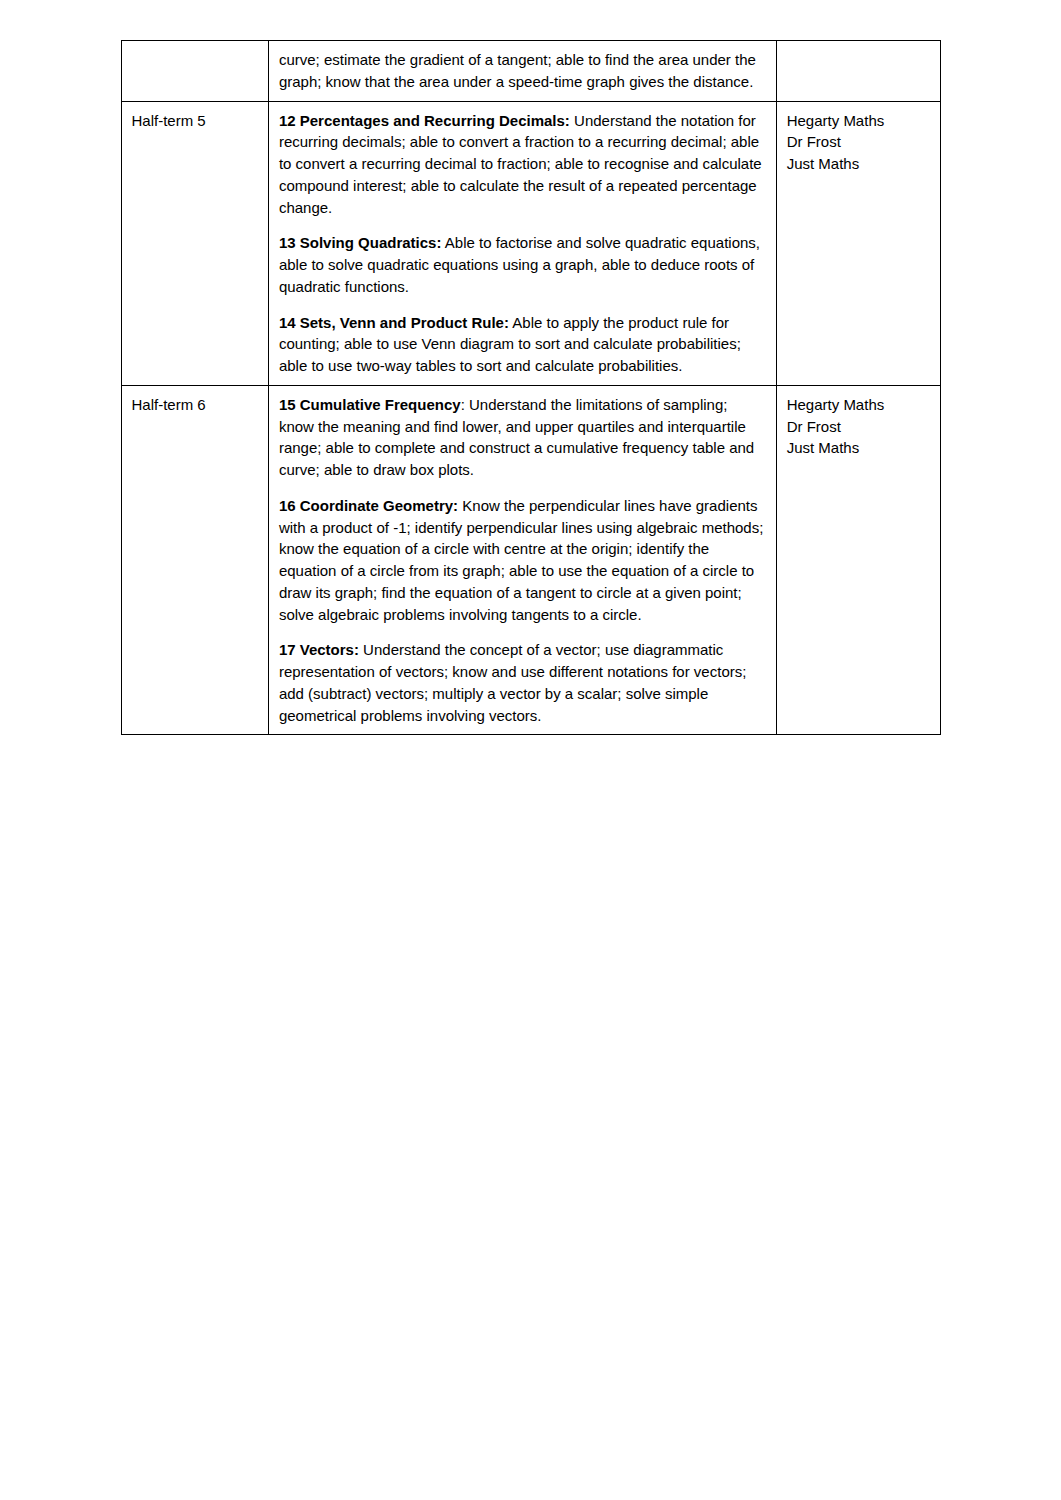| | curve; estimate the gradient of a tangent; able to find the area under the graph; know that the area under a speed-time graph gives the distance. | |
| Half-term 5 | 12 Percentages and Recurring Decimals: Understand the notation for recurring decimals; able to convert a fraction to a recurring decimal; able to convert a recurring decimal to fraction; able to recognise and calculate compound interest; able to calculate the result of a repeated percentage change. 13 Solving Quadratics: Able to factorise and solve quadratic equations, able to solve quadratic equations using a graph, able to deduce roots of quadratic functions. 14 Sets, Venn and Product Rule: Able to apply the product rule for counting; able to use Venn diagram to sort and calculate probabilities; able to use two-way tables to sort and calculate probabilities. | Hegarty Maths Dr Frost Just Maths |
| Half-term 6 | 15 Cumulative Frequency : Understand the limitations of sampling; know the meaning and find lower, and upper quartiles and interquartile range; able to complete and construct a cumulative frequency table and curve; able to draw box plots. 16 Coordinate Geometry: Know the perpendicular lines have gradients with a product of -1; identify perpendicular lines using algebraic methods; know the equation of a circle with centre at the origin; identify the equation of a circle from its graph; able to use the equation of a circle to draw its graph; find the equation of a tangent to circle at a given point; solve algebraic problems involving tangents to a circle. 17 Vectors: Understand the concept of a vector; use diagrammatic representation of vectors; know and use different notations for vectors; add (subtract) vectors; multiply a vector by a scalar; solve simple geometrical problems involving vectors. | Hegarty Maths Dr Frost Just Maths |